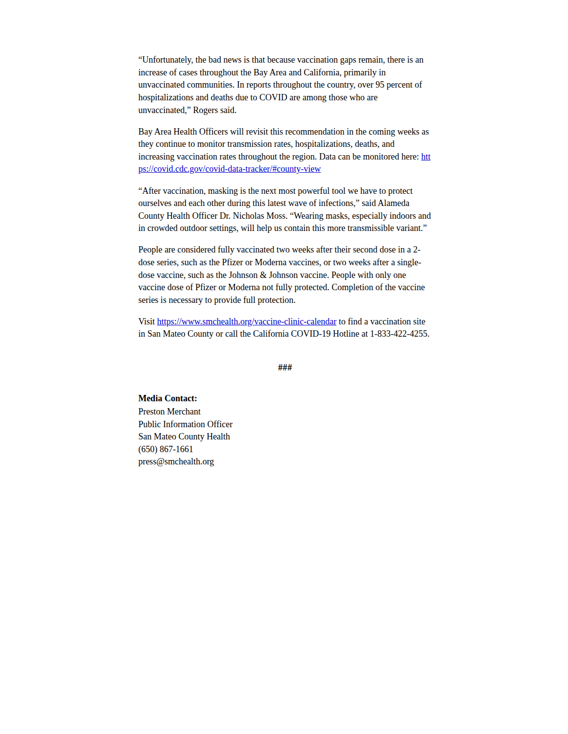“Unfortunately, the bad news is that because vaccination gaps remain, there is an increase of cases throughout the Bay Area and California, primarily in unvaccinated communities. In reports throughout the country, over 95 percent of hospitalizations and deaths due to COVID are among those who are unvaccinated,” Rogers said.
Bay Area Health Officers will revisit this recommendation in the coming weeks as they continue to monitor transmission rates, hospitalizations, deaths, and increasing vaccination rates throughout the region. Data can be monitored here: https://covid.cdc.gov/covid-data-tracker/#county-view
“After vaccination, masking is the next most powerful tool we have to protect ourselves and each other during this latest wave of infections,” said Alameda County Health Officer Dr. Nicholas Moss. “Wearing masks, especially indoors and in crowded outdoor settings, will help us contain this more transmissible variant.”
People are considered fully vaccinated two weeks after their second dose in a 2-dose series, such as the Pfizer or Moderna vaccines, or two weeks after a single-dose vaccine, such as the Johnson & Johnson vaccine. People with only one vaccine dose of Pfizer or Moderna not fully protected. Completion of the vaccine series is necessary to provide full protection.
Visit https://www.smchealth.org/vaccine-clinic-calendar to find a vaccination site in San Mateo County or call the California COVID-19 Hotline at 1-833-422-4255.
###
Media Contact:
Preston Merchant
Public Information Officer
San Mateo County Health
(650) 867-1661
press@smchealth.org